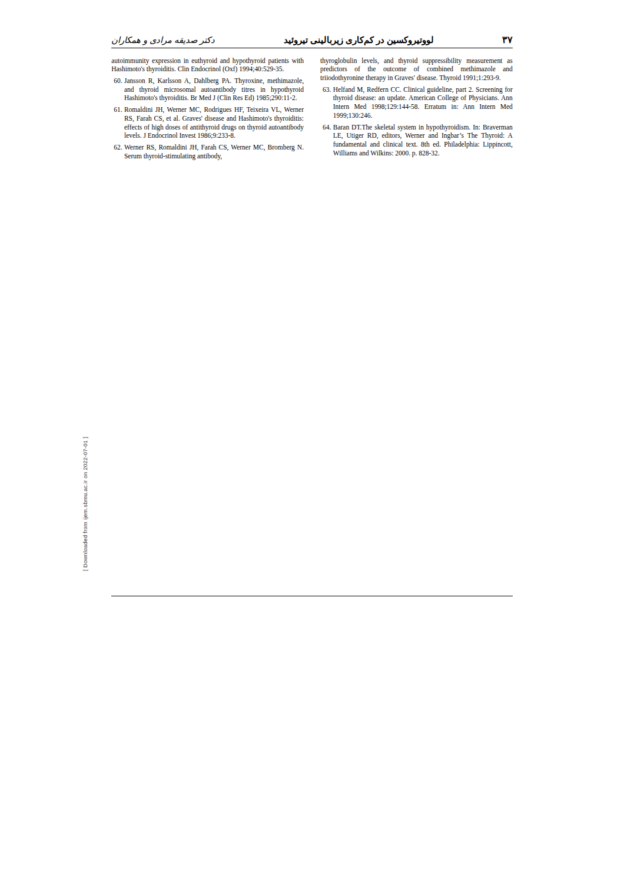۳۷
لووتیروکسین در کم‌کاری زیربالینی تیروئید
دکتر صدیقه مرادی و همکاران
autoimmunity expression in euthyroid and hypothyroid patients with Hashimoto's thyroiditis. Clin Endocrinol (Oxf) 1994;40:529-35.
60. Jansson R, Karlsson A, Dahlberg PA. Thyroxine, methimazole, and thyroid microsomal autoantibody titres in hypothyroid Hashimoto's thyroiditis. Br Med J (Clin Res Ed) 1985;290:11-2.
61. Romaldini JH, Werner MC, Rodrigues HF, Teixeira VL, Werner RS, Farah CS, et al. Graves' disease and Hashimoto's thyroiditis: effects of high doses of antithyroid drugs on thyroid autoantibody levels. J Endocrinol Invest 1986;9:233-8.
62. Werner RS, Romaldini JH, Farah CS, Werner MC, Bromberg N. Serum thyroid-stimulating antibody,
thyroglobulin levels, and thyroid suppressibility measurement as predictors of the outcome of combined methimazole and triiodothyronine therapy in Graves' disease. Thyroid 1991;1:293-9.
63. Helfand M, Redfern CC. Clinical guideline, part 2. Screening for thyroid disease: an update. American College of Physicians. Ann Intern Med 1998;129:144-58. Erratum in: Ann Intern Med 1999;130:246.
64. Baran DT.The skeletal system in hypothyroidism. In: Braverman LE, Utiger RD, editors, Werner and Ingbar’s The Thyroid: A fundamental and clinical text. 8th ed. Philadelphia: Lippincott, Williams and Wilkins: 2000. p. 828-32.
[ Downloaded from ijem.sbmu.ac.ir on 2022-07-01 ]